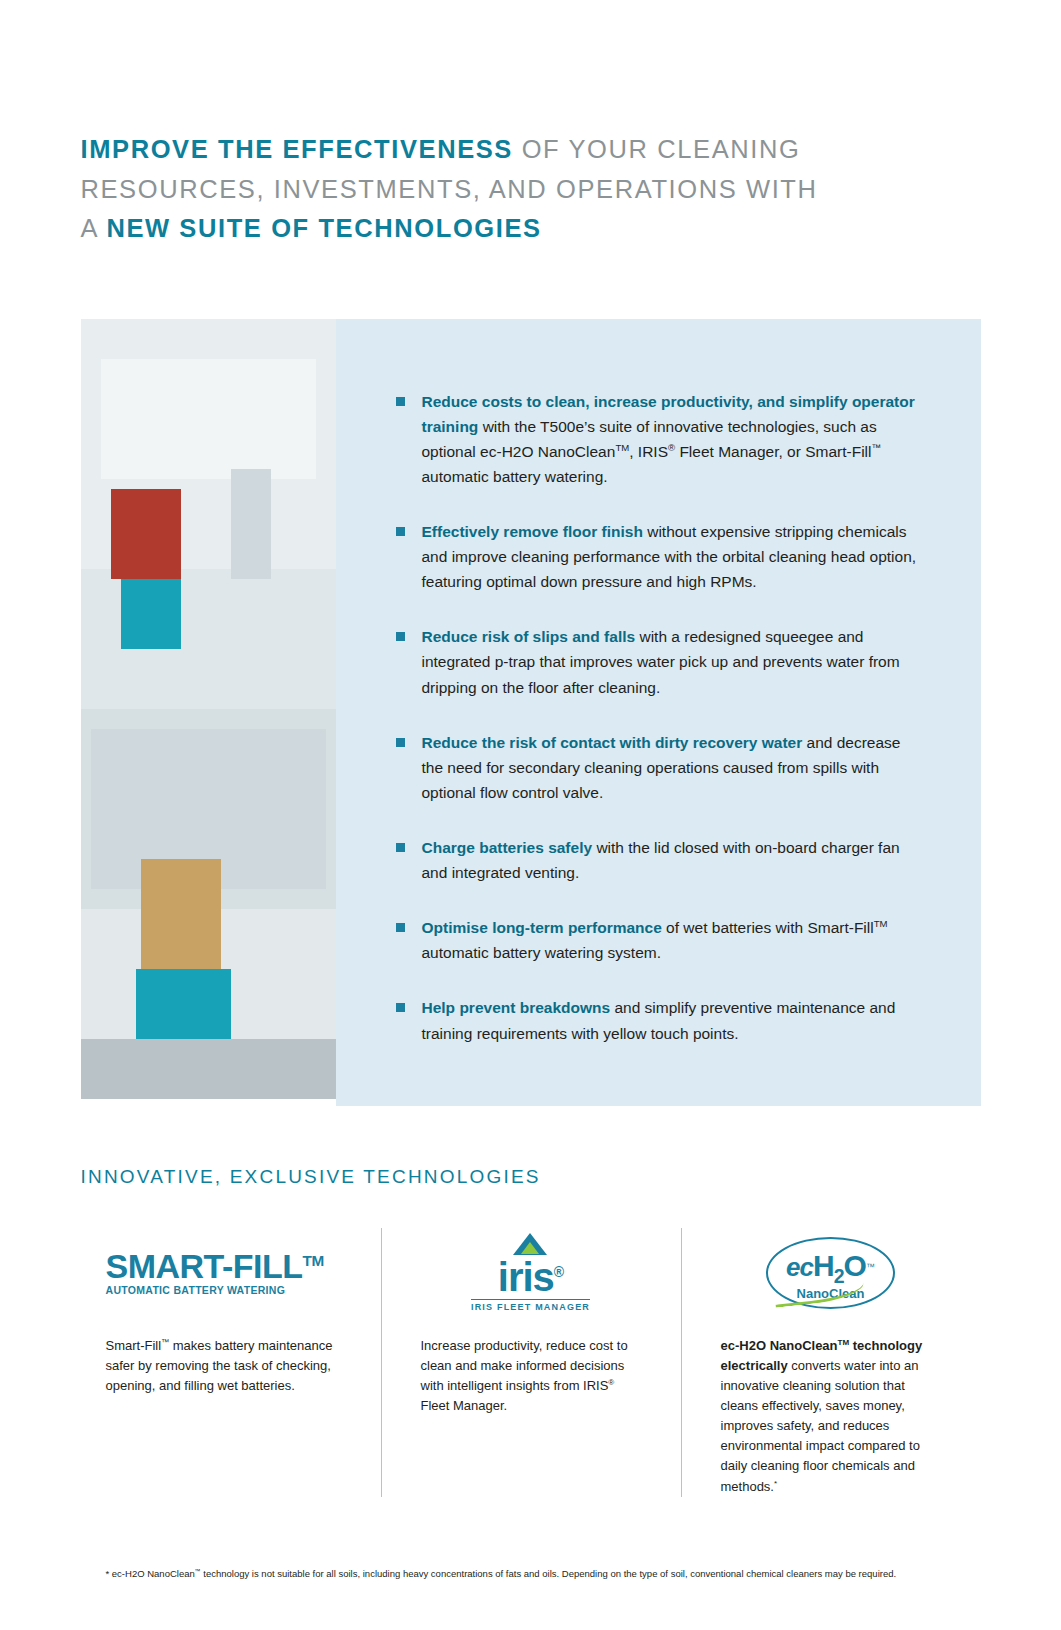Improve the Effectiveness of your cleaning
resources, investments, and operations with
a new suite of technologies
Reduce costs to clean, increase productivity, and simplify operator training with the T500e’s suite of innovative technologies, such as optional ec-H2O NanoCleanTM, IRIS® Fleet Manager, or Smart-Fill™ automatic battery watering.
Effectively remove floor finish without expensive stripping chemicals and improve cleaning performance with the orbital cleaning head option, featuring optimal down pressure and high RPMs.
Reduce risk of slips and falls with a redesigned squeegee and integrated p-trap that improves water pick up and prevents water from dripping on the floor after cleaning.
Reduce the risk of contact with dirty recovery water and decrease the need for secondary cleaning operations caused from spills with optional flow control valve.
Charge batteries safely with the lid closed with on-board charger fan and integrated venting.
Optimise long-term performance of wet batteries with Smart-FillTM automatic battery watering system.
Help prevent breakdowns and simplify preventive maintenance and training requirements with yellow touch points.
Innovative, Exclusive Technologies
SMART-FILLTM
AUTOMATIC BATTERY WATERING
Smart-Fill™ makes battery maintenance safer by removing the task of checking, opening, and filling wet batteries.
iris®
IRIS FLEET MANAGER
Increase productivity, reduce cost to clean and make informed decisions with intelligent insights from IRIS® Fleet Manager.
ec H2 O™
NanoClean
ec-H2O NanoCleanTM technology electrically converts water into an innovative cleaning solution that cleans effectively, saves money, improves safety, and reduces environmental impact compared to daily cleaning floor chemicals and methods.*
* ec-H2O NanoClean™ technology is not suitable for all soils, including heavy concentrations of fats and oils. Depending on the type of soil, conventional chemical cleaners may be required.